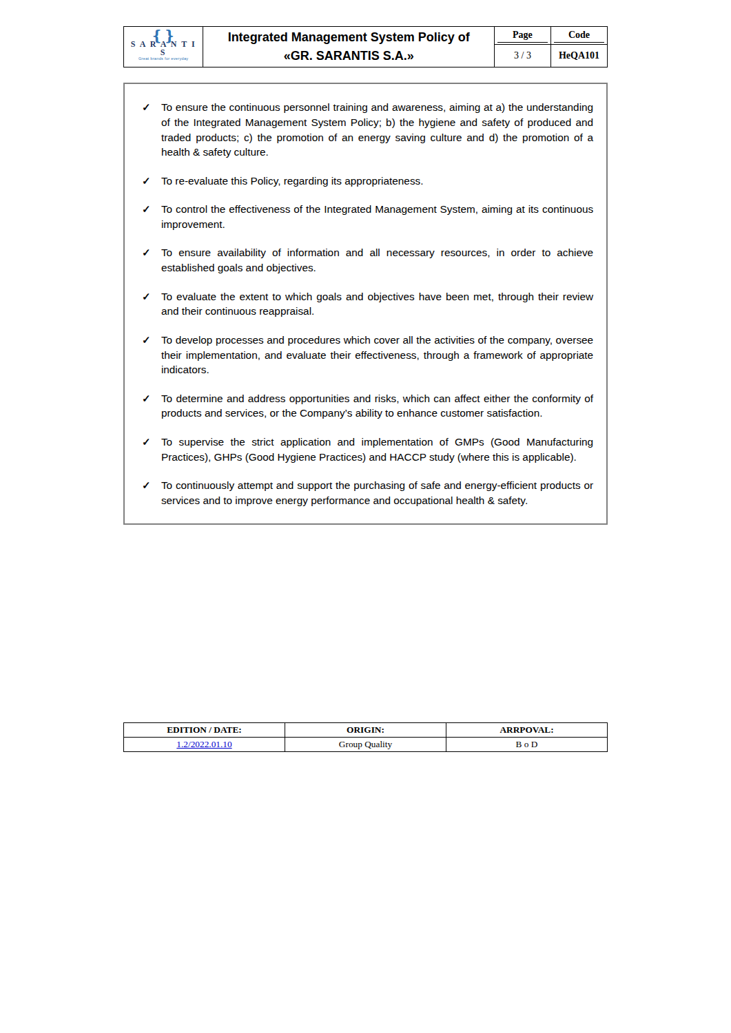| ❴❵ S A R A N T I S Great brands for everyday | Integrated Management System Policy of «GR. SARANTIS S.A.» | Page | Code |
| 3 / 3 | HeQA101 |
To ensure the continuous personnel training and awareness, aiming at a) the understanding of the Integrated Management System Policy; b) the hygiene and safety of produced and traded products; c) the promotion of an energy saving culture and d) the promotion of a health & safety culture.
To re-evaluate this Policy, regarding its appropriateness.
To control the effectiveness of the Integrated Management System, aiming at its continuous improvement.
To ensure availability of information and all necessary resources, in order to achieve established goals and objectives.
To evaluate the extent to which goals and objectives have been met, through their review and their continuous reappraisal.
To develop processes and procedures which cover all the activities of the company, oversee their implementation, and evaluate their effectiveness, through a framework of appropriate indicators.
To determine and address opportunities and risks, which can affect either the conformity of products and services, or the Company’s ability to enhance customer satisfaction.
To supervise the strict application and implementation of GMPs (Good Manufacturing Practices), GHPs (Good Hygiene Practices) and HACCP study (where this is applicable).
To continuously attempt and support the purchasing of safe and energy-efficient products or services and to improve energy performance and occupational health & safety.
| EDITION / DATE: | ORIGIN: | ARRPOVAL: |
| 1.2/2022.01.10 | Group Quality | B o D |